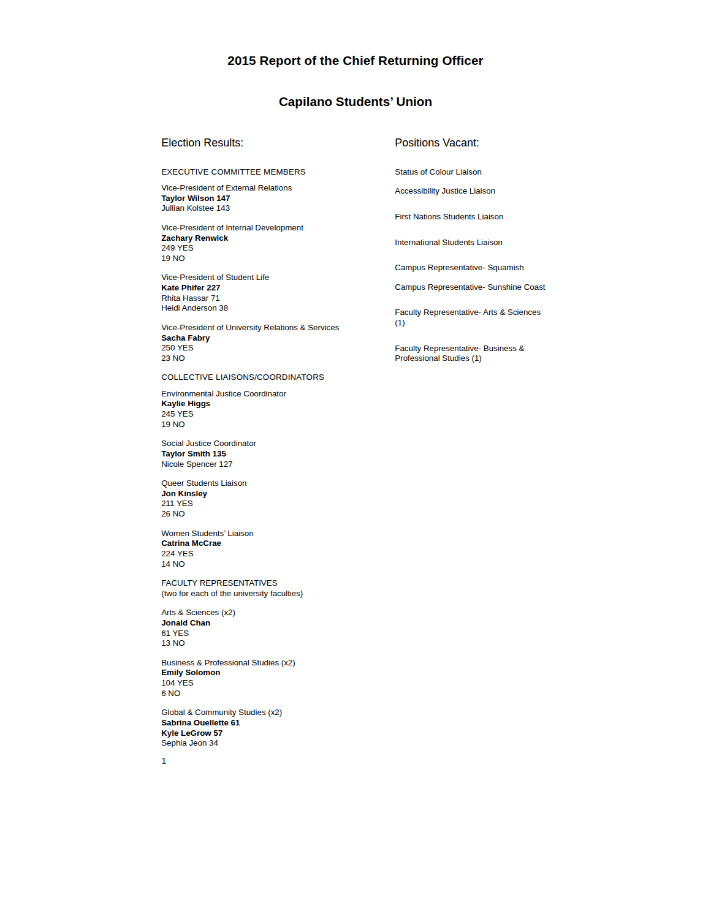2015 Report of the Chief Returning Officer
Capilano Students’ Union
Election Results:
EXECUTIVE COMMITTEE MEMBERS
Vice-President of External Relations Taylor Wilson 147 Jullian Kolstee 143
Vice-President of Internal Development Zachary Renwick 249 YES 19 NO
Vice-President of Student Life Kate Phifer 227 Rhita Hassar 71 Heidi Anderson 38
Vice-President of University Relations & Services Sacha Fabry 250 YES 23 NO
COLLECTIVE LIAISONS/COORDINATORS
Environmental Justice Coordinator Kaylie Higgs 245 YES 19 NO
Social Justice Coordinator Taylor Smith 135 Nicole Spencer 127
Queer Students Liaison Jon Kinsley 211 YES 26 NO
Women Students’ Liaison Catrina McCrae 224 YES 14 NO
FACULTY REPRESENTATIVES (two for each of the university faculties)
Arts & Sciences (x2) Jonald Chan 61 YES 13 NO
Business & Professional Studies (x2) Emily Solomon 104 YES 6 NO
Global & Community Studies (x2) Sabrina Ouellette 61 Kyle LeGrow 57 Sephia Jeon 34
Positions Vacant:
Status of Colour Liaison
Accessibility Justice Liaison
First Nations Students Liaison
International Students Liaison
Campus Representative- Squamish
Campus Representative- Sunshine Coast
Faculty Representative- Arts & Sciences (1)
Faculty Representative- Business & Professional Studies (1)
1